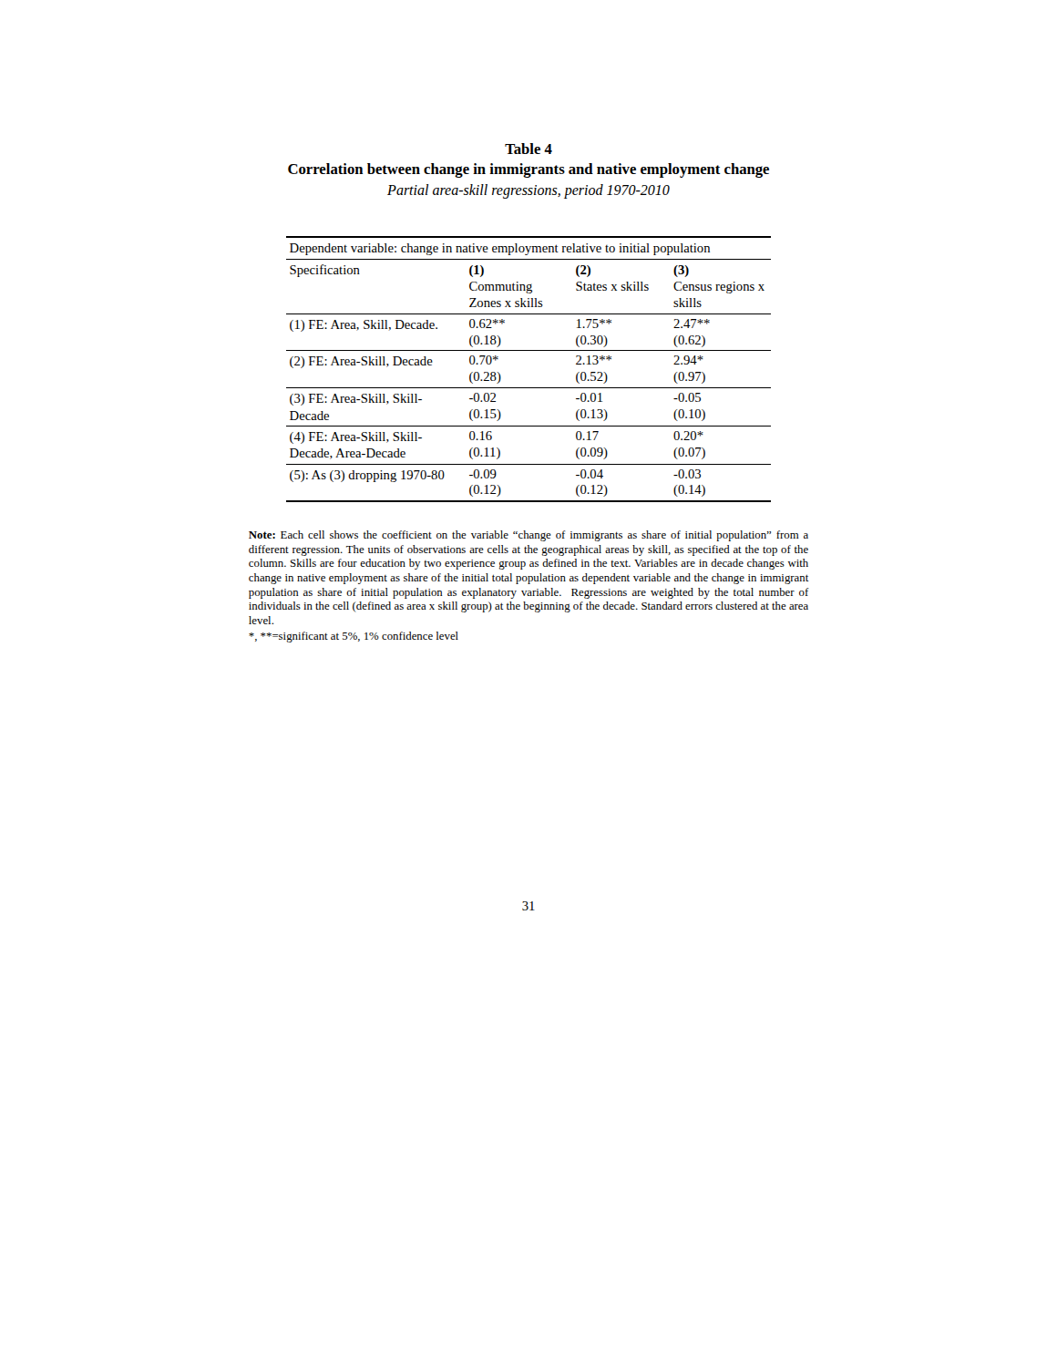Table 4
Correlation between change in immigrants and native employment change
Partial area-skill regressions, period 1970-2010
| Dependent variable: change in native employment relative to initial population |
| Specification | (1) Commuting Zones x skills | (2) States x skills | (3) Census regions x skills |
| (1) FE: Area, Skill, Decade. | 0.62** (0.18) | 1.75** (0.30) | 2.47** (0.62) |
| (2) FE: Area-Skill, Decade | 0.70* (0.28) | 2.13** (0.52) | 2.94* (0.97) |
| (3) FE: Area-Skill, Skill-Decade | -0.02 (0.15) | -0.01 (0.13) | -0.05 (0.10) |
| (4) FE: Area-Skill, Skill-Decade, Area-Decade | 0.16 (0.11) | 0.17 (0.09) | 0.20* (0.07) |
| (5): As (3) dropping 1970-80 | -0.09 (0.12) | -0.04 (0.12) | -0.03 (0.14) |
Note: Each cell shows the coefficient on the variable “change of immigrants as share of initial population” from a different regression. The units of observations are cells at the geographical areas by skill, as specified at the top of the column. Skills are four education by two experience group as defined in the text. Variables are in decade changes with change in native employment as share of the initial total population as dependent variable and the change in immigrant population as share of initial population as explanatory variable. Regressions are weighted by the total number of individuals in the cell (defined as area x skill group) at the beginning of the decade. Standard errors clustered at the area level. *, **=significant at 5%, 1% confidence level
31